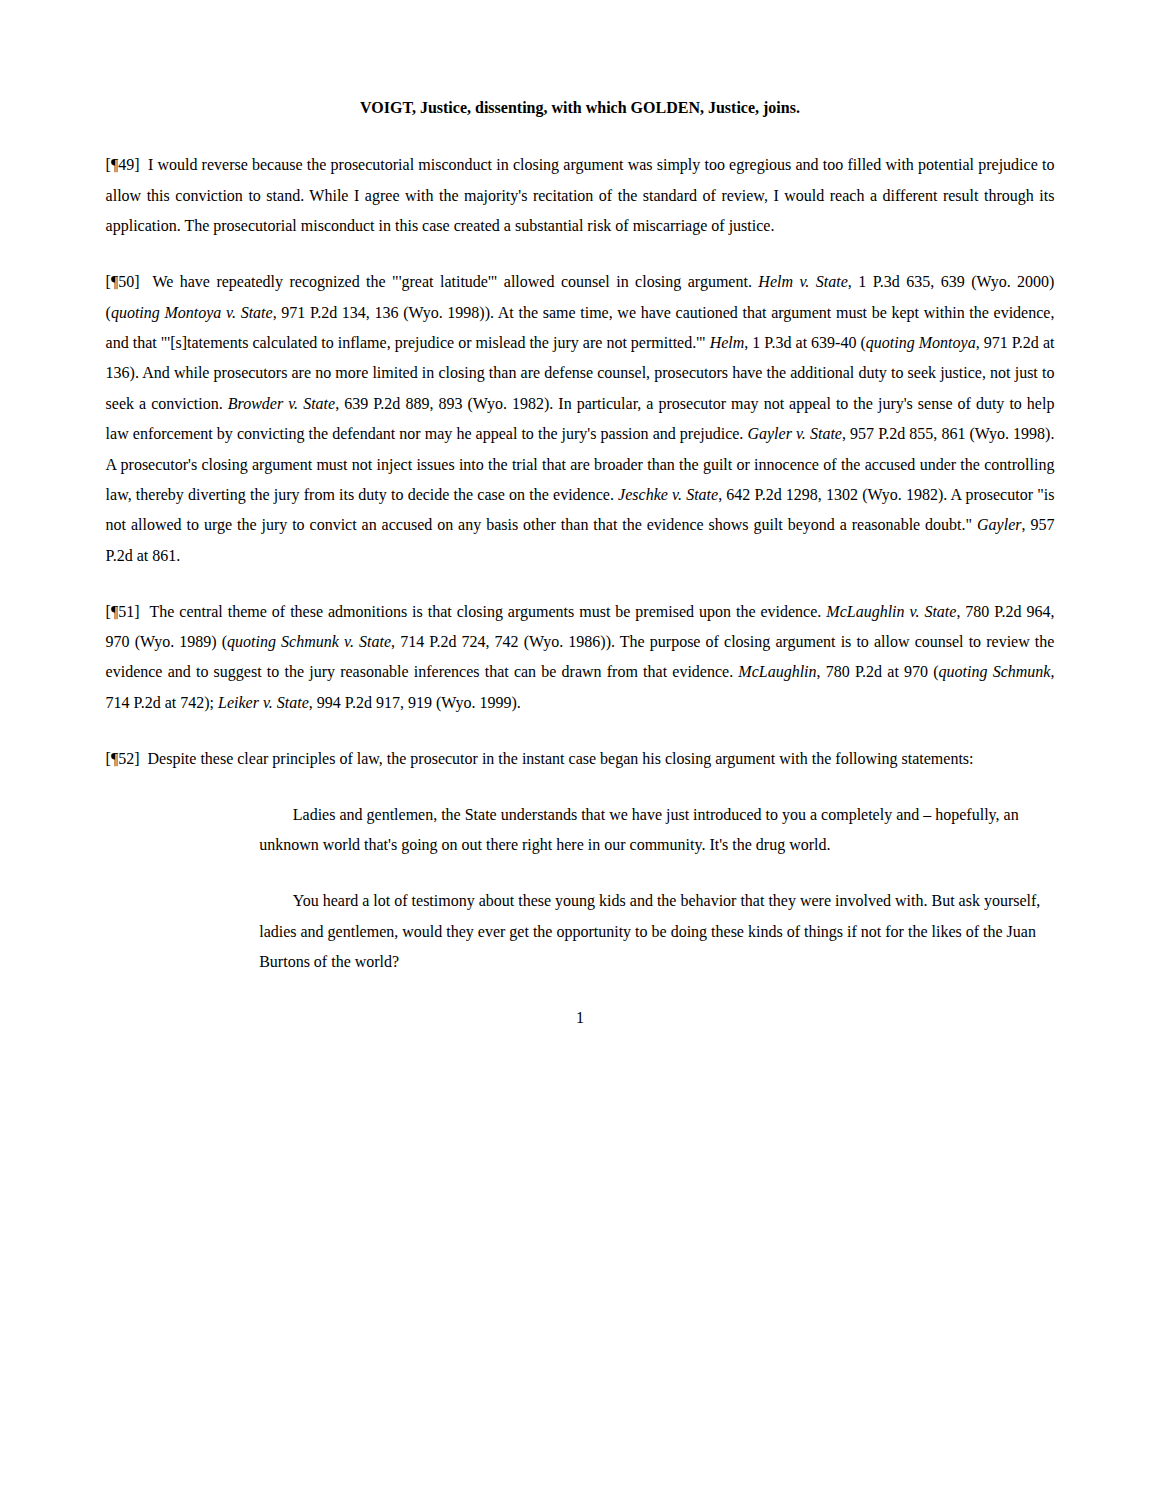VOIGT, Justice, dissenting, with which GOLDEN, Justice, joins.
[¶49] I would reverse because the prosecutorial misconduct in closing argument was simply too egregious and too filled with potential prejudice to allow this conviction to stand. While I agree with the majority's recitation of the standard of review, I would reach a different result through its application. The prosecutorial misconduct in this case created a substantial risk of miscarriage of justice.
[¶50] We have repeatedly recognized the "'great latitude'" allowed counsel in closing argument. Helm v. State, 1 P.3d 635, 639 (Wyo. 2000) (quoting Montoya v. State, 971 P.2d 134, 136 (Wyo. 1998)). At the same time, we have cautioned that argument must be kept within the evidence, and that "'[s]tatements calculated to inflame, prejudice or mislead the jury are not permitted.'" Helm, 1 P.3d at 639-40 (quoting Montoya, 971 P.2d at 136). And while prosecutors are no more limited in closing than are defense counsel, prosecutors have the additional duty to seek justice, not just to seek a conviction. Browder v. State, 639 P.2d 889, 893 (Wyo. 1982). In particular, a prosecutor may not appeal to the jury's sense of duty to help law enforcement by convicting the defendant nor may he appeal to the jury's passion and prejudice. Gayler v. State, 957 P.2d 855, 861 (Wyo. 1998). A prosecutor's closing argument must not inject issues into the trial that are broader than the guilt or innocence of the accused under the controlling law, thereby diverting the jury from its duty to decide the case on the evidence. Jeschke v. State, 642 P.2d 1298, 1302 (Wyo. 1982). A prosecutor "is not allowed to urge the jury to convict an accused on any basis other than that the evidence shows guilt beyond a reasonable doubt." Gayler, 957 P.2d at 861.
[¶51] The central theme of these admonitions is that closing arguments must be premised upon the evidence. McLaughlin v. State, 780 P.2d 964, 970 (Wyo. 1989) (quoting Schmunk v. State, 714 P.2d 724, 742 (Wyo. 1986)). The purpose of closing argument is to allow counsel to review the evidence and to suggest to the jury reasonable inferences that can be drawn from that evidence. McLaughlin, 780 P.2d at 970 (quoting Schmunk, 714 P.2d at 742); Leiker v. State, 994 P.2d 917, 919 (Wyo. 1999).
[¶52] Despite these clear principles of law, the prosecutor in the instant case began his closing argument with the following statements:
Ladies and gentlemen, the State understands that we have just introduced to you a completely and – hopefully, an unknown world that's going on out there right here in our community. It's the drug world.
You heard a lot of testimony about these young kids and the behavior that they were involved with. But ask yourself, ladies and gentlemen, would they ever get the opportunity to be doing these kinds of things if not for the likes of the Juan Burtons of the world?
1